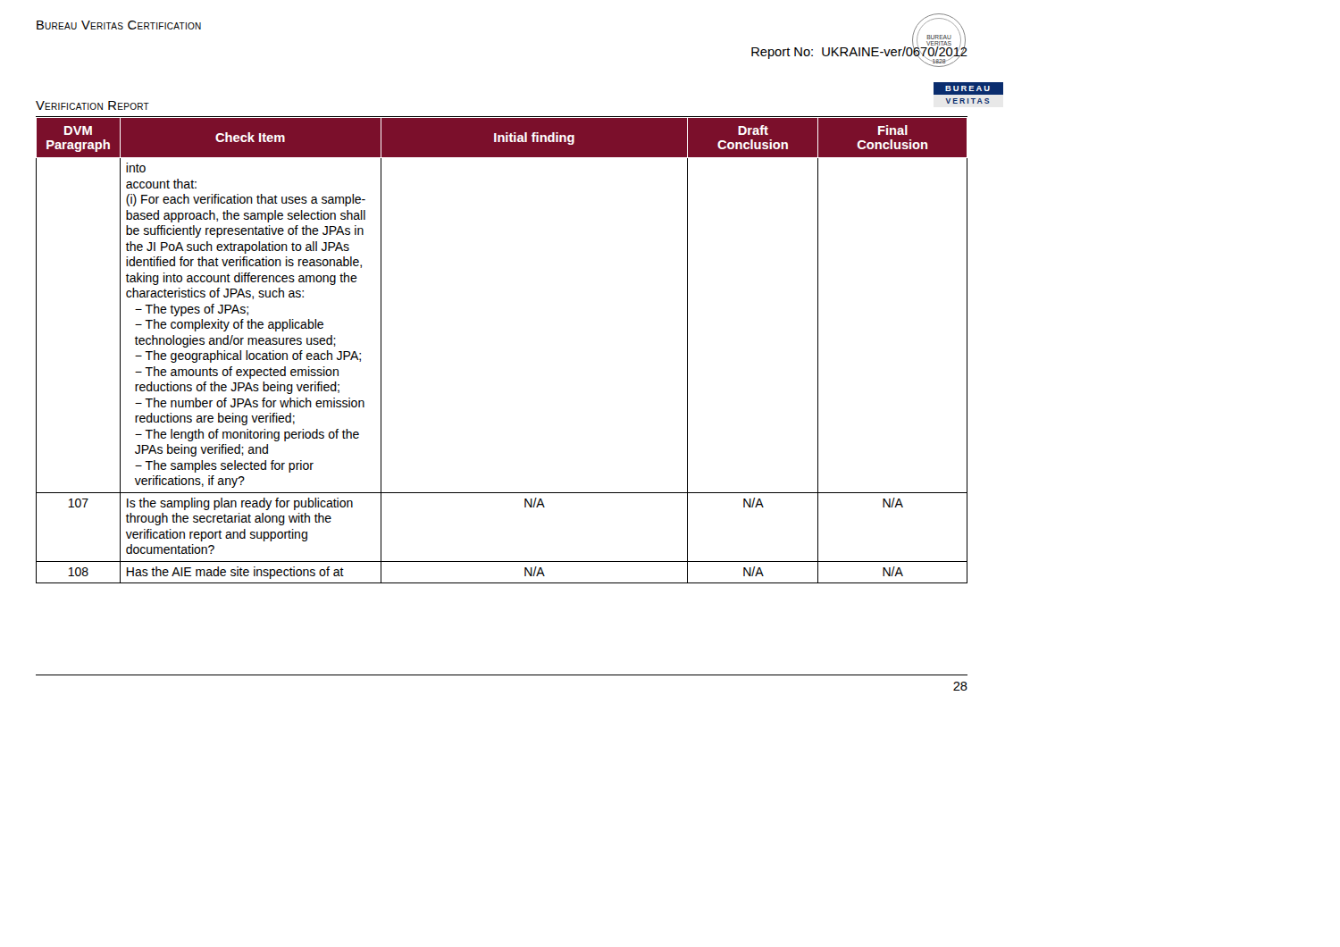Bureau Veritas Certification
BUREAU
VERITAS
1828
Report No: UKRAINE-ver/0670/2012
Verification Report
BUREAU
VERITAS
| DVM Paragraph | Check Item | Initial finding | Draft Conclusion | Final Conclusion |
| --- | --- | --- | --- | --- |
| | into account that: (i) For each verification that uses a sample-based approach, the sample selection shall be sufficiently representative of the JPAs in the JI PoA such extrapolation to all JPAs identified for that verification is reasonable, taking into account differences among the characteristics of JPAs, such as: − The types of JPAs; − The complexity of the applicable technologies and/or measures used; − The geographical location of each JPA; − The amounts of expected emission reductions of the JPAs being verified; − The number of JPAs for which emission reductions are being verified; − The length of monitoring periods of the JPAs being verified; and − The samples selected for prior verifications, if any? | | | |
| 107 | Is the sampling plan ready for publication through the secretariat along with the verification report and supporting documentation? | N/A | N/A | N/A |
| 108 | Has the AIE made site inspections of at | N/A | N/A | N/A |
28